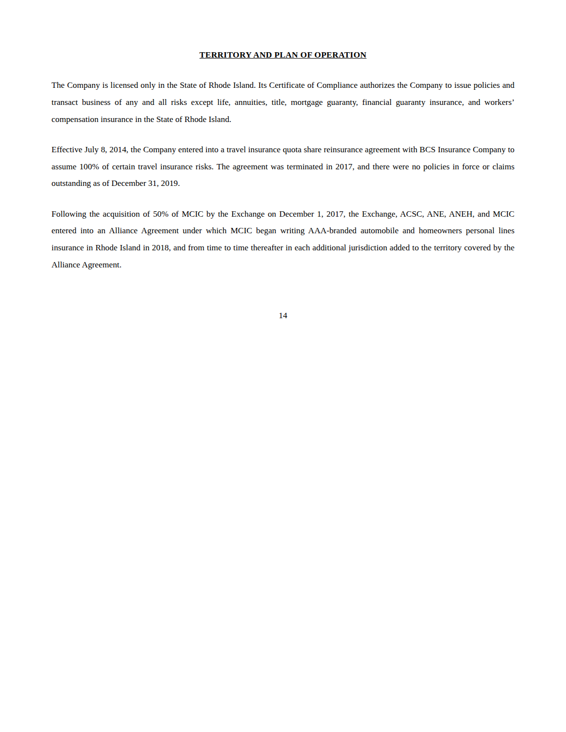TERRITORY AND PLAN OF OPERATION
The Company is licensed only in the State of Rhode Island. Its Certificate of Compliance authorizes the Company to issue policies and transact business of any and all risks except life, annuities, title, mortgage guaranty, financial guaranty insurance, and workers’ compensation insurance in the State of Rhode Island.
Effective July 8, 2014, the Company entered into a travel insurance quota share reinsurance agreement with BCS Insurance Company to assume 100% of certain travel insurance risks. The agreement was terminated in 2017, and there were no policies in force or claims outstanding as of December 31, 2019.
Following the acquisition of 50% of MCIC by the Exchange on December 1, 2017, the Exchange, ACSC, ANE, ANEH, and MCIC entered into an Alliance Agreement under which MCIC began writing AAA-branded automobile and homeowners personal lines insurance in Rhode Island in 2018, and from time to time thereafter in each additional jurisdiction added to the territory covered by the Alliance Agreement.
14